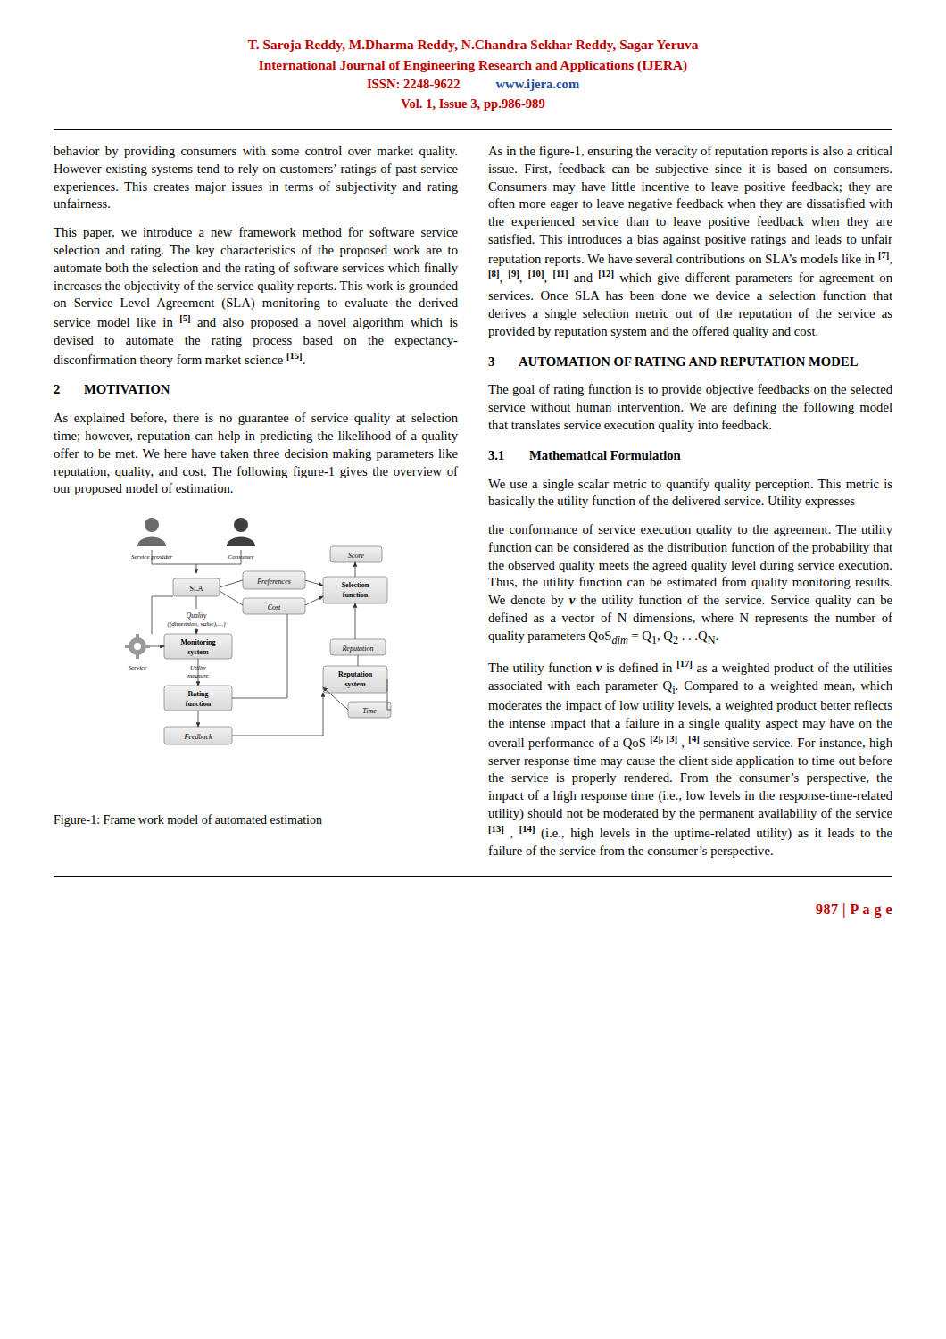T. Saroja Reddy, M.Dharma Reddy, N.Chandra Sekhar Reddy, Sagar Yeruva
International Journal of Engineering Research and Applications (IJERA)
ISSN: 2248-9622 www.ijera.com
Vol. 1, Issue 3, pp.986-989
behavior by providing consumers with some control over market quality. However existing systems tend to rely on customers’ ratings of past service experiences. This creates major issues in terms of subjectivity and rating unfairness.
This paper, we introduce a new framework method for software service selection and rating. The key characteristics of the proposed work are to automate both the selection and the rating of software services which finally increases the objectivity of the service quality reports. This work is grounded on Service Level Agreement (SLA) monitoring to evaluate the derived service model like in [5] and also proposed a novel algorithm which is devised to automate the rating process based on the expectancy-disconfirmation theory form market science [15].
2 MOTIVATION
As explained before, there is no guarantee of service quality at selection time; however, reputation can help in predicting the likelihood of a quality offer to be met. We here have taken three decision making parameters like reputation, quality, and cost. The following figure-1 gives the overview of our proposed model of estimation.
Service provider Consumer SLA Preferences Score Selection function Cost Quality {(dimension, value),…} Service Monitoring system Reputation Utility measure Reputation system Rating function Time Feedback
Figure-1: Frame work model of automated estimation
As in the figure-1, ensuring the veracity of reputation reports is also a critical issue. First, feedback can be subjective since it is based on consumers. Consumers may have little incentive to leave positive feedback; they are often more eager to leave negative feedback when they are dissatisfied with the experienced service than to leave positive feedback when they are satisfied. This introduces a bias against positive ratings and leads to unfair reputation reports. We have several contributions on SLA’s models like in [7], [8], [9], [10], [11] and [12] which give different parameters for agreement on services. Once SLA has been done we device a selection function that derives a single selection metric out of the reputation of the service as provided by reputation system and the offered quality and cost.
3 AUTOMATION OF RATING AND REPUTATION MODEL
The goal of rating function is to provide objective feedbacks on the selected service without human intervention. We are defining the following model that translates service execution quality into feedback.
3.1 Mathematical Formulation
We use a single scalar metric to quantify quality perception. This metric is basically the utility function of the delivered service. Utility expresses
the conformance of service execution quality to the agreement. The utility function can be considered as the distribution function of the probability that the observed quality meets the agreed quality level during service execution. Thus, the utility function can be estimated from quality monitoring results. We denote by v the utility function of the service. Service quality can be defined as a vector of N dimensions, where N represents the number of quality parameters QoSdim = Q1, Q2 . . .QN.
The utility function v is defined in [17] as a weighted product of the utilities associated with each parameter Qi. Compared to a weighted mean, which moderates the impact of low utility levels, a weighted product better reflects the intense impact that a failure in a single quality aspect may have on the overall performance of a QoS [2], [3] , [4] sensitive service. For instance, high server response time may cause the client side application to time out before the service is properly rendered. From the consumer’s perspective, the impact of a high response time (i.e., low levels in the response-time-related utility) should not be moderated by the permanent availability of the service [13] , [14] (i.e., high levels in the uptime-related utility) as it leads to the failure of the service from the consumer’s perspective.
987 | P a g e